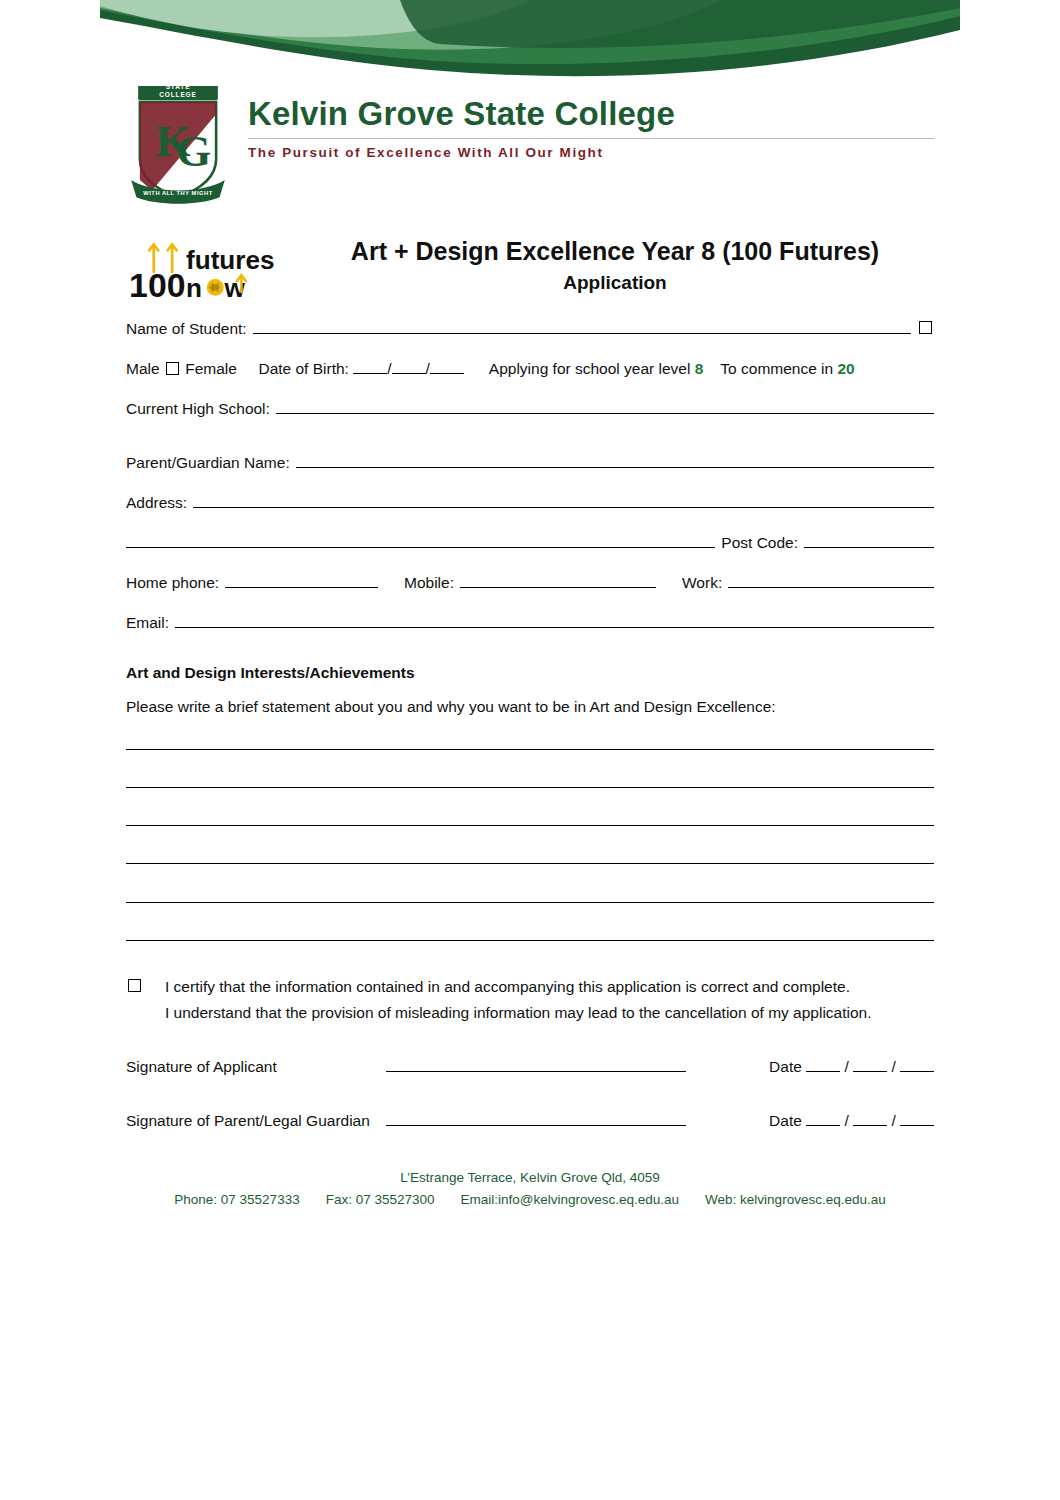STATE COLLEGE K G WITH ALL THY MIGHT
Kelvin Grove State College
The Pursuit of Excellence With All Our Might
100 futures n w
Art + Design Excellence Year 8 (100 Futures)
Application
Name of Student:
Male Female Date of Birth: / / Applying for school year level 8 To commence in 20
Current High School:
Parent/Guardian Name:
Address:
Post Code:
Home phone:
Mobile:
Work:
Email:
Art and Design Interests/Achievements
Please write a brief statement about you and why you want to be in Art and Design Excellence:
I certify that the information contained in and accompanying this application is correct and complete.
I understand that the provision of misleading information may lead to the cancellation of my application.
Signature of Applicant Date / /
Signature of Parent/Legal Guardian Date / /
L’Estrange Terrace, Kelvin Grove Qld, 4059
Phone: 07 35527333 Fax: 07 35527300 Email:info@kelvingrovesc.eq.edu.au Web: kelvingrovesc.eq.edu.au